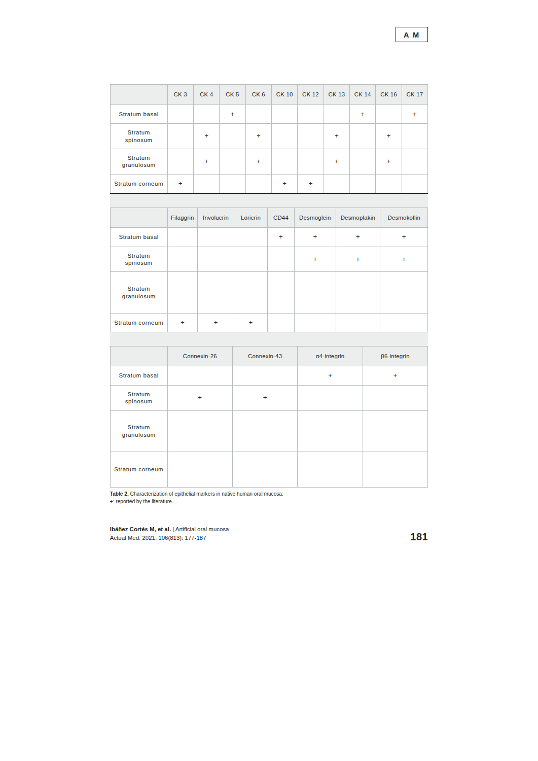A M
| | CK 3 | CK 4 | CK 5 | CK 6 | CK 10 | CK 12 | CK 13 | CK 14 | CK 16 | CK 17 |
| Stratum basal | | | + | | | | | + | | + |
| Stratum spinosum | | + | | + | | | + | | + | |
| Stratum granulosum | | + | | + | | | + | | + | |
| Stratum corneum | + | | | | + | + | | | | |
| | Filaggrin | Involucrin | Loricrin | CD44 | Desmoglein | Desmoplakin | Desmokollin |
| Stratum basal | | | | + | + | + | + |
| Stratum spinosum | | | | | + | + | + |
| Stratum granulosum | | | | | | | |
| Stratum corneum | + | + | + | | | | |
| | Connexin-26 | Connexin-43 | α4-integrin | β6-integrin |
| Stratum basal | | | + | + |
| Stratum spinosum | + | + | | |
| Stratum granulosum | | | | |
| Stratum corneum | | | | |
Table 2. Characterization of epithelial markers in native human oral mucosa.
+: reported by the literature.
Ibáñez Cortés M, et al. | Artificial oral mucosa
Actual Med. 2021; 106(813): 177-187
181